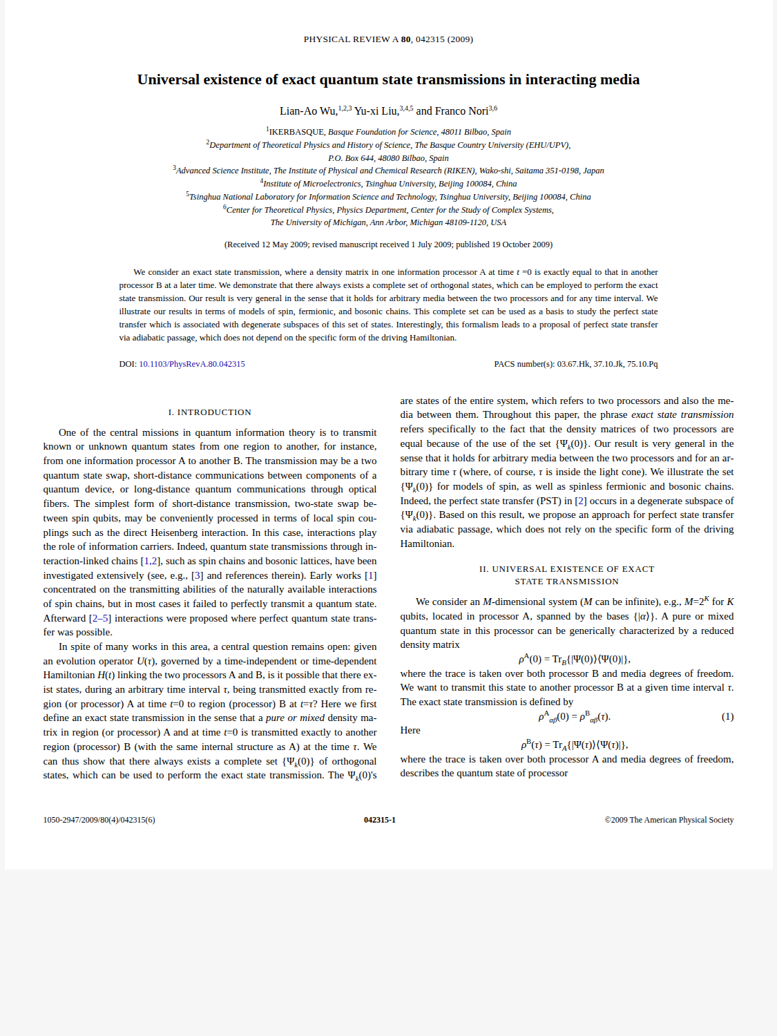PHYSICAL REVIEW A 80, 042315 (2009)
Universal existence of exact quantum state transmissions in interacting media
Lian-Ao Wu,1,2,3 Yu-xi Liu,3,4,5 and Franco Nori3,6
1IKERBASQUE, Basque Foundation for Science, 48011 Bilbao, Spain
2Department of Theoretical Physics and History of Science, The Basque Country University (EHU/UPV),
P.O. Box 644, 48080 Bilbao, Spain
3Advanced Science Institute, The Institute of Physical and Chemical Research (RIKEN), Wako-shi, Saitama 351-0198, Japan
4Institute of Microelectronics, Tsinghua University, Beijing 100084, China
5Tsinghua National Laboratory for Information Science and Technology, Tsinghua University, Beijing 100084, China
6Center for Theoretical Physics, Physics Department, Center for the Study of Complex Systems,
The University of Michigan, Ann Arbor, Michigan 48109-1120, USA
(Received 12 May 2009; revised manuscript received 1 July 2009; published 19 October 2009)
We consider an exact state transmission, where a density matrix in one information processor A at time t =0 is exactly equal to that in another processor B at a later time. We demonstrate that there always exists a complete set of orthogonal states, which can be employed to perform the exact state transmission. Our result is very general in the sense that it holds for arbitrary media between the two processors and for any time interval. We illustrate our results in terms of models of spin, fermionic, and bosonic chains. This complete set can be used as a basis to study the perfect state transfer which is associated with degenerate subspaces of this set of states. Interestingly, this formalism leads to a proposal of perfect state transfer via adiabatic passage, which does not depend on the specific form of the driving Hamiltonian.
DOI: 10.1103/PhysRevA.80.042315 PACS number(s): 03.67.Hk, 37.10.Jk, 75.10.Pq
I. INTRODUCTION
One of the central missions in quantum information theory is to transmit known or unknown quantum states from one region to another, for instance, from one information processor A to another B. The transmission may be a two quantum state swap, short-distance communications between components of a quantum device, or long-distance quantum communications through optical fibers. The simplest form of short-distance transmission, two-state swap between spin qubits, may be conveniently processed in terms of local spin couplings such as the direct Heisenberg interaction. In this case, interactions play the role of information carriers. Indeed, quantum state transmissions through interaction-linked chains [1,2], such as spin chains and bosonic lattices, have been investigated extensively (see, e.g., [3] and references therein). Early works [1] concentrated on the transmitting abilities of the naturally available interactions of spin chains, but in most cases it failed to perfectly transmit a quantum state. Afterward [2–5] interactions were proposed where perfect quantum state transfer was possible.
In spite of many works in this area, a central question remains open: given an evolution operator U(τ), governed by a time-independent or time-dependent Hamiltonian H(t) linking the two processors A and B, is it possible that there exist states, during an arbitrary time interval τ, being transmitted exactly from region (or processor) A at time t=0 to region (processor) B at t=τ? Here we first define an exact state transmission in the sense that a pure or mixed density matrix in region (or processor) A and at time t=0 is transmitted exactly to another region (processor) B (with the same internal structure as A) at the time τ. We can thus show that there always exists a complete set {Ψk(0)} of orthogonal states, which can be used to perform the exact state transmission. The Ψk(0)'s are states of the entire system, which refers to two processors and also the media between them. Throughout this paper, the phrase exact state transmission refers specifically to the fact that the density matrices of two processors are equal because of the use of the set {Ψk(0)}. Our result is very general in the sense that it holds for arbitrary media between the two processors and for an arbitrary time τ (where, of course, τ is inside the light cone). We illustrate the set {Ψk(0)} for models of spin, as well as spinless fermionic and bosonic chains. Indeed, the perfect state transfer (PST) in [2] occurs in a degenerate subspace of {Ψk(0)}. Based on this result, we propose an approach for perfect state transfer via adiabatic passage, which does not rely on the specific form of the driving Hamiltonian.
II. UNIVERSAL EXISTENCE OF EXACT
STATE TRANSMISSION
We consider an M-dimensional system (M can be infinite), e.g., M=2K for K qubits, located in processor A, spanned by the bases {|α⟩}. A pure or mixed quantum state in this processor can be generically characterized by a reduced density matrix
ρA(0) = TrB{|Ψ(0)⟩⟨Ψ(0)|},
where the trace is taken over both processor B and media degrees of freedom. We want to transmit this state to another processor B at a given time interval τ. The exact state transmission is defined by
ρAαβ(0) = ρBαβ(τ).(1)
Here
ρB(τ) = TrA{|Ψ(τ)⟩⟨Ψ(τ)|},
where the trace is taken over both processor A and media degrees of freedom, describes the quantum state of processor
1050-2947/2009/80(4)/042315(6) 042315-1 ©2009 The American Physical Society